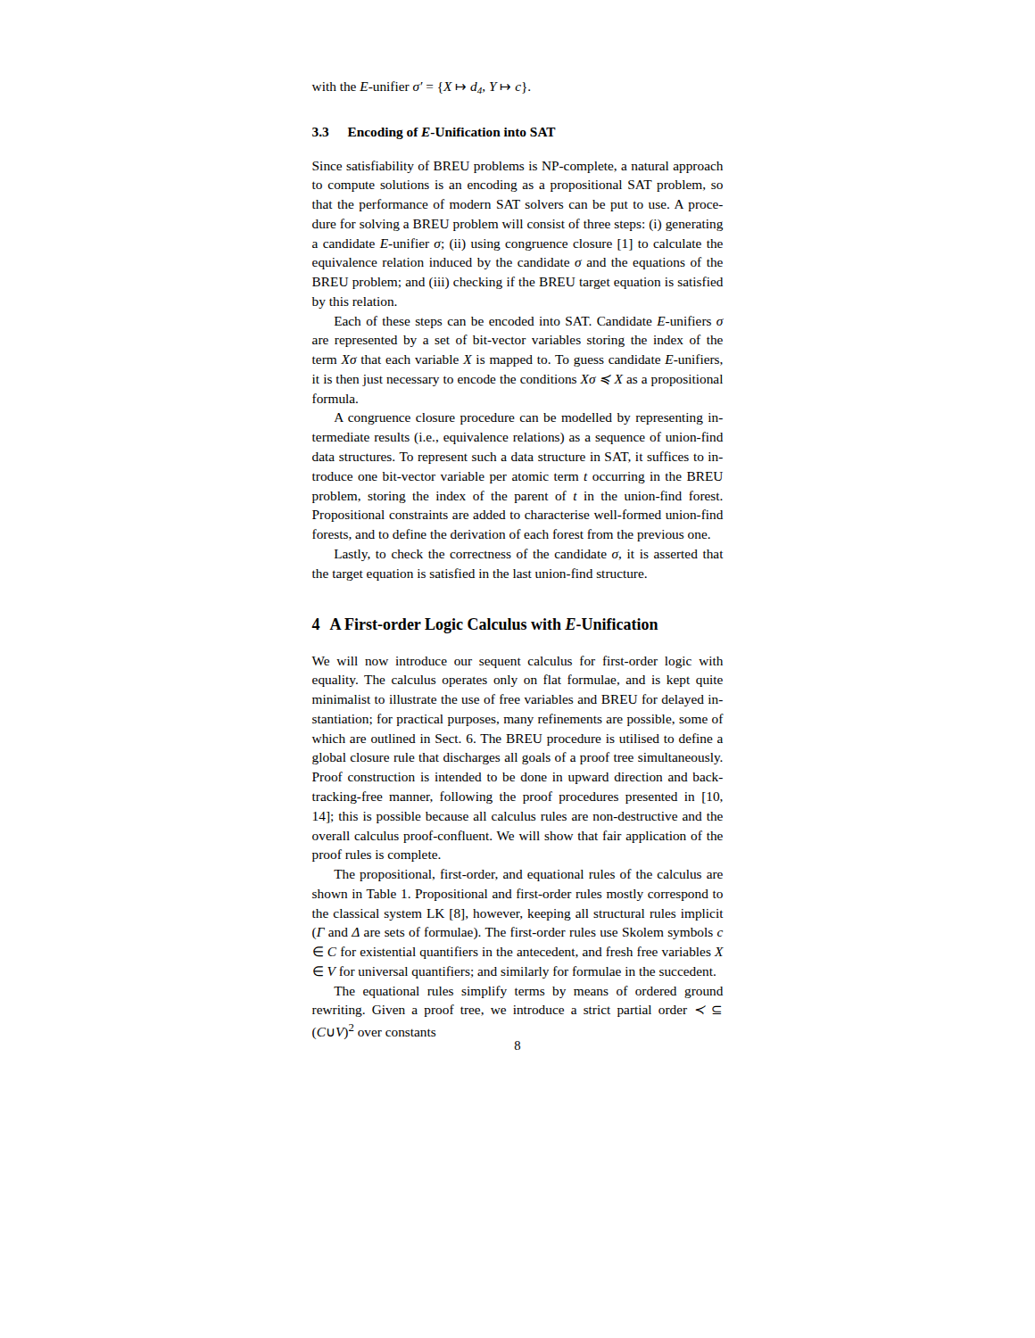with the E-unifier σ′ = {X ↦ d4, Y ↦ c}.
3.3 Encoding of E-Unification into SAT
Since satisfiability of BREU problems is NP-complete, a natural approach to compute solutions is an encoding as a propositional SAT problem, so that the performance of modern SAT solvers can be put to use. A procedure for solving a BREU problem will consist of three steps: (i) generating a candidate E-unifier σ; (ii) using congruence closure [1] to calculate the equivalence relation induced by the candidate σ and the equations of the BREU problem; and (iii) checking if the BREU target equation is satisfied by this relation.
Each of these steps can be encoded into SAT. Candidate E-unifiers σ are represented by a set of bit-vector variables storing the index of the term Xσ that each variable X is mapped to. To guess candidate E-unifiers, it is then just necessary to encode the conditions Xσ ≼ X as a propositional formula.
A congruence closure procedure can be modelled by representing intermediate results (i.e., equivalence relations) as a sequence of union-find data structures. To represent such a data structure in SAT, it suffices to introduce one bit-vector variable per atomic term t occurring in the BREU problem, storing the index of the parent of t in the union-find forest. Propositional constraints are added to characterise well-formed union-find forests, and to define the derivation of each forest from the previous one.
Lastly, to check the correctness of the candidate σ, it is asserted that the target equation is satisfied in the last union-find structure.
4 A First-order Logic Calculus with E-Unification
We will now introduce our sequent calculus for first-order logic with equality. The calculus operates only on flat formulae, and is kept quite minimalist to illustrate the use of free variables and BREU for delayed instantiation; for practical purposes, many refinements are possible, some of which are outlined in Sect. 6. The BREU procedure is utilised to define a global closure rule that discharges all goals of a proof tree simultaneously. Proof construction is intended to be done in upward direction and backtracking-free manner, following the proof procedures presented in [10, 14]; this is possible because all calculus rules are non-destructive and the overall calculus proof-confluent. We will show that fair application of the proof rules is complete.
The propositional, first-order, and equational rules of the calculus are shown in Table 1. Propositional and first-order rules mostly correspond to the classical system LK [8], however, keeping all structural rules implicit (Γ and Δ are sets of formulae). The first-order rules use Skolem symbols c ∈ C for existential quantifiers in the antecedent, and fresh free variables X ∈ V for universal quantifiers; and similarly for formulae in the succedent.
The equational rules simplify terms by means of ordered ground rewriting. Given a proof tree, we introduce a strict partial order ≺ ⊆ (C∪V)2 over constants
8